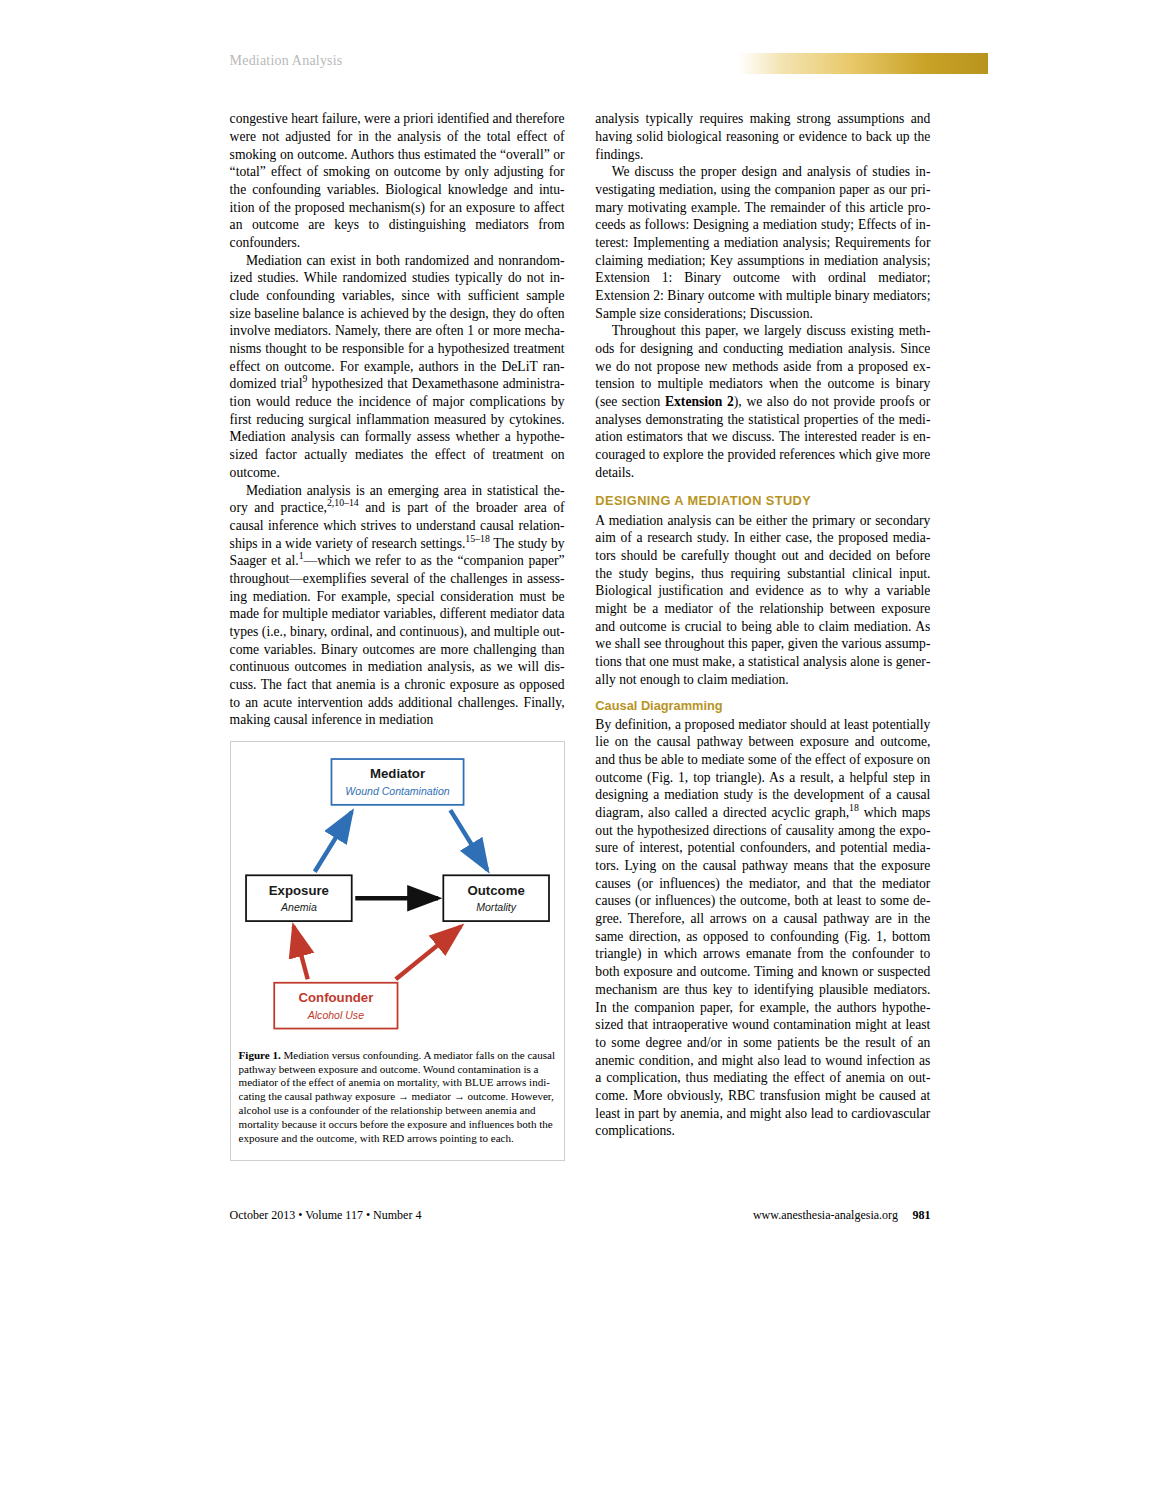Mediation Analysis
congestive heart failure, were a priori identified and therefore were not adjusted for in the analysis of the total effect of smoking on outcome. Authors thus estimated the “overall” or “total” effect of smoking on outcome by only adjusting for the confounding variables. Biological knowledge and intuition of the proposed mechanism(s) for an exposure to affect an outcome are keys to distinguishing mediators from confounders.
Mediation can exist in both randomized and nonrandomized studies. While randomized studies typically do not include confounding variables, since with sufficient sample size baseline balance is achieved by the design, they do often involve mediators. Namely, there are often 1 or more mechanisms thought to be responsible for a hypothesized treatment effect on outcome. For example, authors in the DeLiT randomized trial9 hypothesized that Dexamethasone administration would reduce the incidence of major complications by first reducing surgical inflammation measured by cytokines. Mediation analysis can formally assess whether a hypothesized factor actually mediates the effect of treatment on outcome.
Mediation analysis is an emerging area in statistical theory and practice,2,10–14 and is part of the broader area of causal inference which strives to understand causal relationships in a wide variety of research settings.15–18 The study by Saager et al.1—which we refer to as the “companion paper” throughout—exemplifies several of the challenges in assessing mediation. For example, special consideration must be made for multiple mediator variables, different mediator data types (i.e., binary, ordinal, and continuous), and multiple outcome variables. Binary outcomes are more challenging than continuous outcomes in mediation analysis, as we will discuss. The fact that anemia is a chronic exposure as opposed to an acute intervention adds additional challenges. Finally, making causal inference in mediation
Mediator Wound Contamination Exposure Anemia Outcome Mortality Confounder Alcohol Use
Figure 1. Mediation versus confounding. A mediator falls on the causal pathway between exposure and outcome. Wound contamination is a mediator of the effect of anemia on mortality, with BLUE arrows indicating the causal pathway exposure → mediator → outcome. However, alcohol use is a confounder of the relationship between anemia and mortality because it occurs before the exposure and influences both the exposure and the outcome, with RED arrows pointing to each.
analysis typically requires making strong assumptions and having solid biological reasoning or evidence to back up the findings.
We discuss the proper design and analysis of studies investigating mediation, using the companion paper as our primary motivating example. The remainder of this article proceeds as follows: Designing a mediation study; Effects of interest: Implementing a mediation analysis; Requirements for claiming mediation; Key assumptions in mediation analysis; Extension 1: Binary outcome with ordinal mediator; Extension 2: Binary outcome with multiple binary mediators; Sample size considerations; Discussion.
Throughout this paper, we largely discuss existing methods for designing and conducting mediation analysis. Since we do not propose new methods aside from a proposed extension to multiple mediators when the outcome is binary (see section Extension 2), we also do not provide proofs or analyses demonstrating the statistical properties of the mediation estimators that we discuss. The interested reader is encouraged to explore the provided references which give more details.
Designing a Mediation Study
A mediation analysis can be either the primary or secondary aim of a research study. In either case, the proposed mediators should be carefully thought out and decided on before the study begins, thus requiring substantial clinical input. Biological justification and evidence as to why a variable might be a mediator of the relationship between exposure and outcome is crucial to being able to claim mediation. As we shall see throughout this paper, given the various assumptions that one must make, a statistical analysis alone is generally not enough to claim mediation.
Causal Diagramming
By definition, a proposed mediator should at least potentially lie on the causal pathway between exposure and outcome, and thus be able to mediate some of the effect of exposure on outcome (Fig. 1, top triangle). As a result, a helpful step in designing a mediation study is the development of a causal diagram, also called a directed acyclic graph,18 which maps out the hypothesized directions of causality among the exposure of interest, potential confounders, and potential mediators. Lying on the causal pathway means that the exposure causes (or influences) the mediator, and that the mediator causes (or influences) the outcome, both at least to some degree. Therefore, all arrows on a causal pathway are in the same direction, as opposed to confounding (Fig. 1, bottom triangle) in which arrows emanate from the confounder to both exposure and outcome. Timing and known or suspected mechanism are thus key to identifying plausible mediators. In the companion paper, for example, the authors hypothesized that intraoperative wound contamination might at least to some degree and/or in some patients be the result of an anemic condition, and might also lead to wound infection as a complication, thus mediating the effect of anemia on outcome. More obviously, RBC transfusion might be caused at least in part by anemia, and might also lead to cardiovascular complications.
October 2013 • Volume 117 • Number 4
www.anesthesia-analgesia.org 981